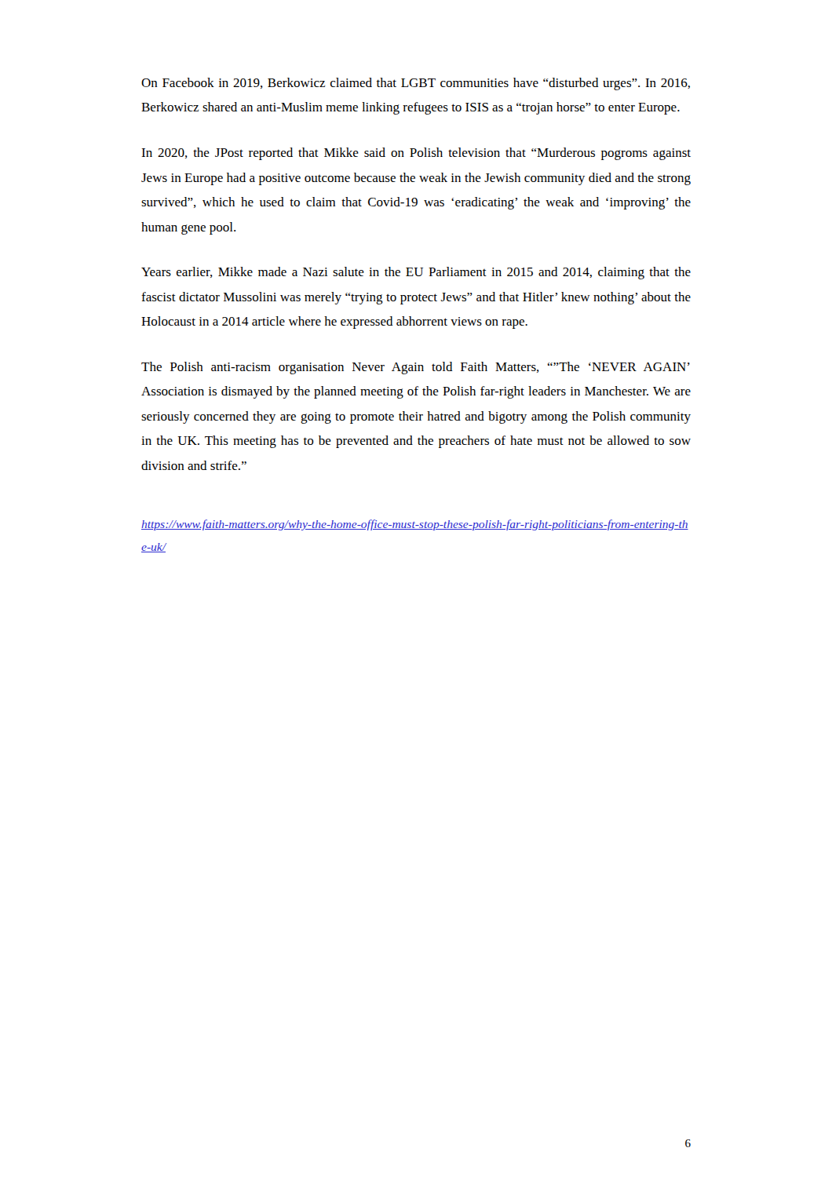On Facebook in 2019, Berkowicz claimed that LGBT communities have “disturbed urges”. In 2016, Berkowicz shared an anti-Muslim meme linking refugees to ISIS as a “trojan horse” to enter Europe.
In 2020, the JPost reported that Mikke said on Polish television that “Murderous pogroms against Jews in Europe had a positive outcome because the weak in the Jewish community died and the strong survived”, which he used to claim that Covid-19 was ‘eradicating’ the weak and ‘improving’ the human gene pool.
Years earlier, Mikke made a Nazi salute in the EU Parliament in 2015 and 2014, claiming that the fascist dictator Mussolini was merely “trying to protect Jews” and that Hitler’ knew nothing’ about the Holocaust in a 2014 article where he expressed abhorrent views on rape.
The Polish anti-racism organisation Never Again told Faith Matters, “”The ‘NEVER AGAIN’ Association is dismayed by the planned meeting of the Polish far-right leaders in Manchester. We are seriously concerned they are going to promote their hatred and bigotry among the Polish community in the UK. This meeting has to be prevented and the preachers of hate must not be allowed to sow division and strife.”
https://www.faith-matters.org/why-the-home-office-must-stop-these-polish-far-right-politicians-from-entering-the-uk/
6